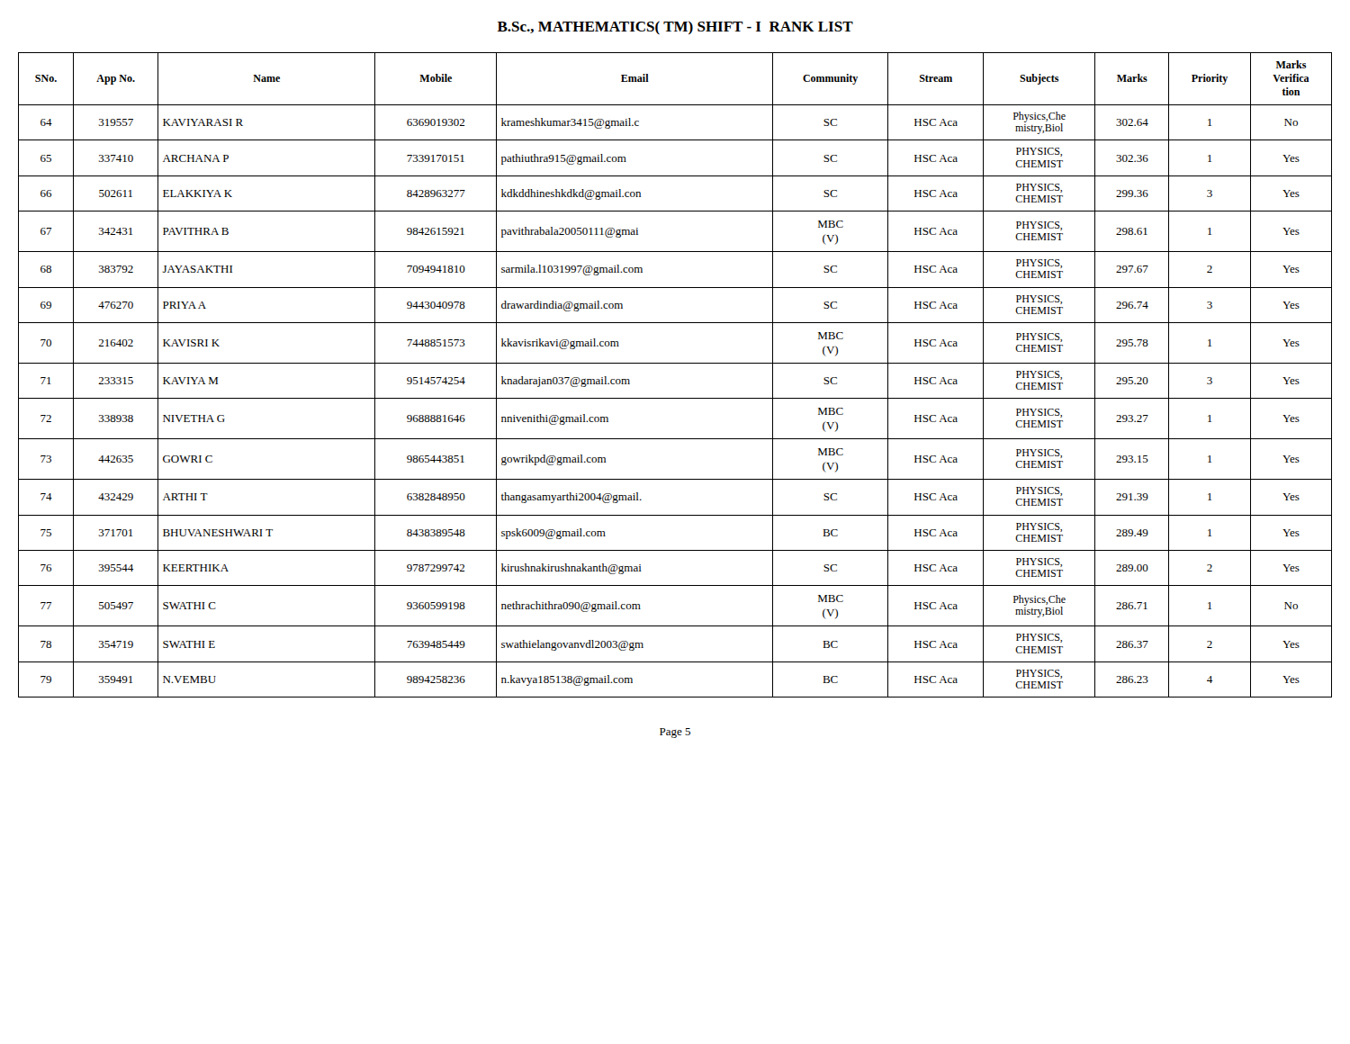B.Sc., MATHEMATICS( TM) SHIFT - I RANK LIST
| SNo. | App No. | Name | Mobile | Email | Community | Stream | Subjects | Marks | Priority | Marks Verifica tion |
| --- | --- | --- | --- | --- | --- | --- | --- | --- | --- | --- |
| 64 | 319557 | KAVIYARASI R | 6369019302 | krameshkumar3415@gmail.c | SC | HSC Aca | Physics,Che mistry,Biol | 302.64 | 1 | No |
| 65 | 337410 | ARCHANA P | 7339170151 | pathiuthra915@gmail.com | SC | HSC Aca | PHYSICS, CHEMIST | 302.36 | 1 | Yes |
| 66 | 502611 | ELAKKIYA K | 8428963277 | kdkddhineshkdkd@gmail.con | SC | HSC Aca | PHYSICS, CHEMIST | 299.36 | 3 | Yes |
| 67 | 342431 | PAVITHRA B | 9842615921 | pavithrabala20050111@gmai | MBC (V) | HSC Aca | PHYSICS, CHEMIST | 298.61 | 1 | Yes |
| 68 | 383792 | JAYASAKTHI | 7094941810 | sarmila.l1031997@gmail.com | SC | HSC Aca | PHYSICS, CHEMIST | 297.67 | 2 | Yes |
| 69 | 476270 | PRIYA A | 9443040978 | drawardindia@gmail.com | SC | HSC Aca | PHYSICS, CHEMIST | 296.74 | 3 | Yes |
| 70 | 216402 | KAVISRI K | 7448851573 | kkavisrikavi@gmail.com | MBC (V) | HSC Aca | PHYSICS, CHEMIST | 295.78 | 1 | Yes |
| 71 | 233315 | KAVIYA M | 9514574254 | knadarajan037@gmail.com | SC | HSC Aca | PHYSICS, CHEMIST | 295.20 | 3 | Yes |
| 72 | 338938 | NIVETHA G | 9688881646 | nnivenithi@gmail.com | MBC (V) | HSC Aca | PHYSICS, CHEMIST | 293.27 | 1 | Yes |
| 73 | 442635 | GOWRI C | 9865443851 | gowrikpd@gmail.com | MBC (V) | HSC Aca | PHYSICS, CHEMIST | 293.15 | 1 | Yes |
| 74 | 432429 | ARTHI T | 6382848950 | thangasamyarthi2004@gmail. | SC | HSC Aca | PHYSICS, CHEMIST | 291.39 | 1 | Yes |
| 75 | 371701 | BHUVANESHWARI T | 8438389548 | spsk6009@gmail.com | BC | HSC Aca | PHYSICS, CHEMIST | 289.49 | 1 | Yes |
| 76 | 395544 | KEERTHIKA | 9787299742 | kirushnakirushnakanth@gmai | SC | HSC Aca | PHYSICS, CHEMIST | 289.00 | 2 | Yes |
| 77 | 505497 | SWATHI C | 9360599198 | nethrachithra090@gmail.com | MBC (V) | HSC Aca | Physics,Che mistry,Biol | 286.71 | 1 | No |
| 78 | 354719 | SWATHI E | 7639485449 | swathielangovanvdl2003@gm | BC | HSC Aca | PHYSICS, CHEMIST | 286.37 | 2 | Yes |
| 79 | 359491 | N.VEMBU | 9894258236 | n.kavya185138@gmail.com | BC | HSC Aca | PHYSICS, CHEMIST | 286.23 | 4 | Yes |
Page 5